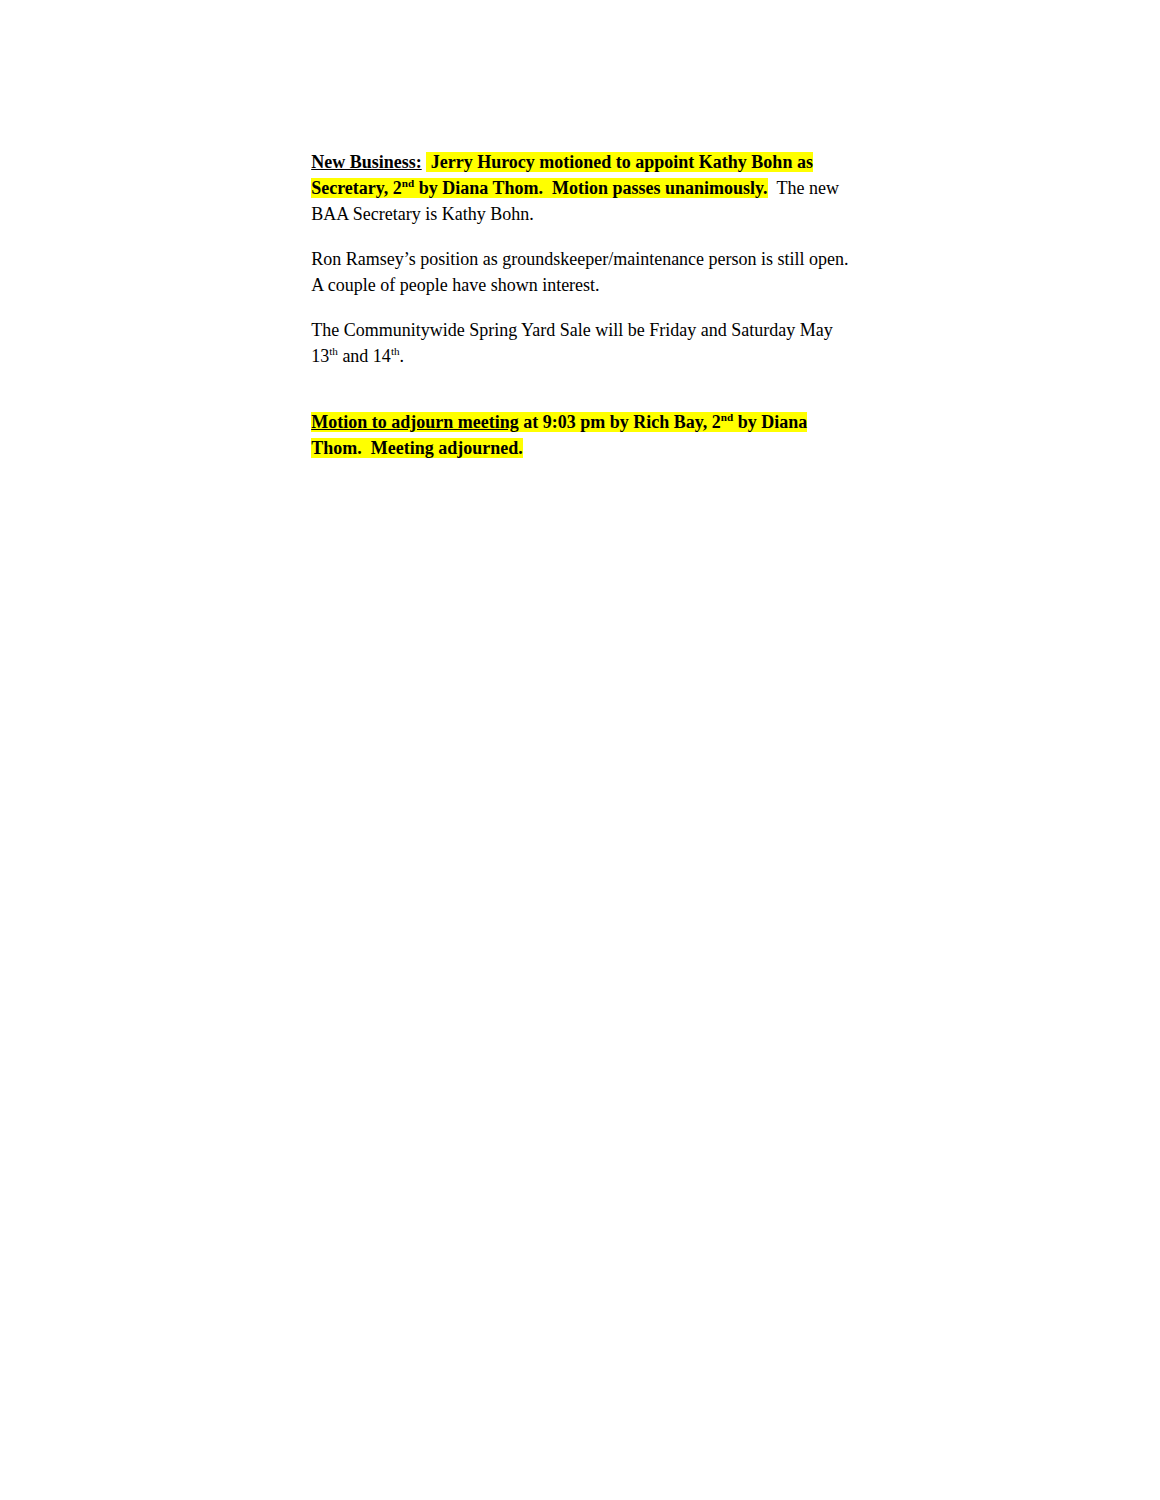New Business: Jerry Hurocy motioned to appoint Kathy Bohn as Secretary, 2nd by Diana Thom. Motion passes unanimously. The new BAA Secretary is Kathy Bohn.
Ron Ramsey’s position as groundskeeper/maintenance person is still open. A couple of people have shown interest.
The Communitywide Spring Yard Sale will be Friday and Saturday May 13th and 14th.
Motion to adjourn meeting at 9:03 pm by Rich Bay, 2nd by Diana Thom. Meeting adjourned.